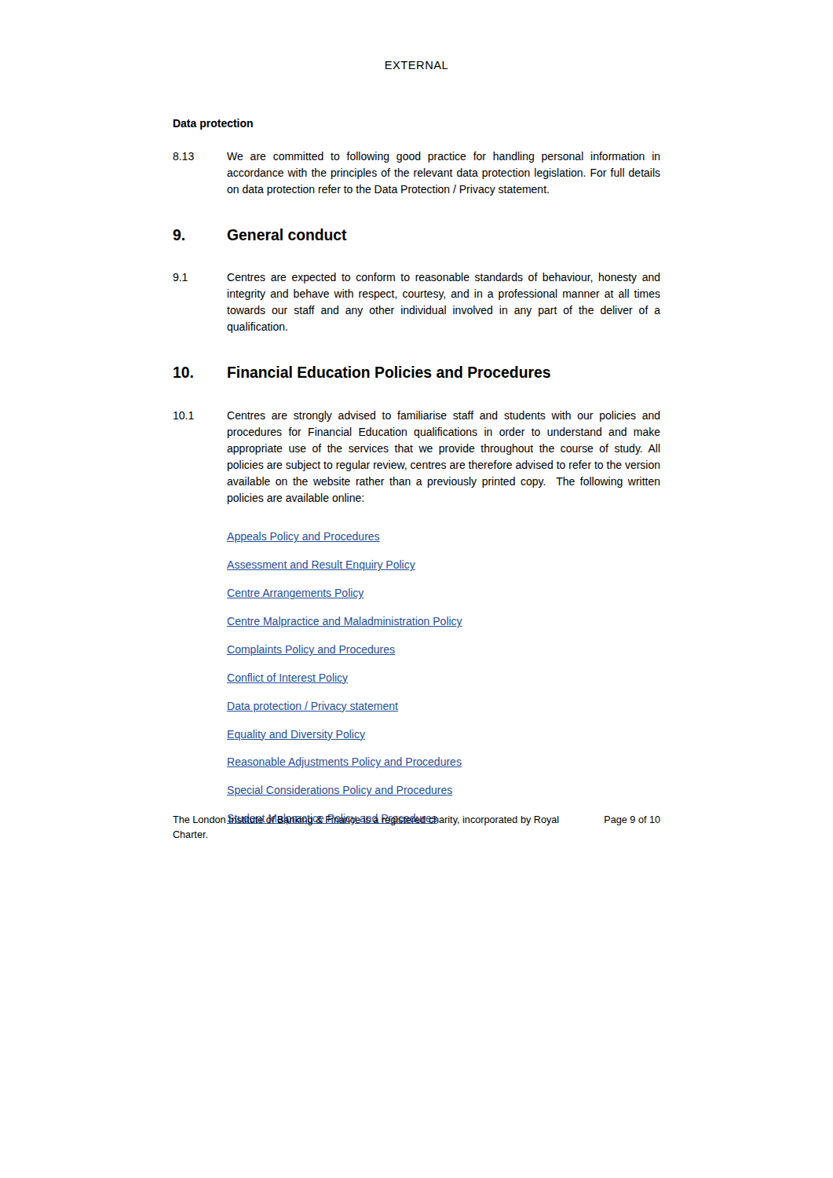EXTERNAL
Data protection
8.13
We are committed to following good practice for handling personal information in accordance with the principles of the relevant data protection legislation. For full details on data protection refer to the Data Protection / Privacy statement.
9. General conduct
9.1
Centres are expected to conform to reasonable standards of behaviour, honesty and integrity and behave with respect, courtesy, and in a professional manner at all times towards our staff and any other individual involved in any part of the deliver of a qualification.
10. Financial Education Policies and Procedures
10.1
Centres are strongly advised to familiarise staff and students with our policies and procedures for Financial Education qualifications in order to understand and make appropriate use of the services that we provide throughout the course of study. All policies are subject to regular review, centres are therefore advised to refer to the version available on the website rather than a previously printed copy. The following written policies are available online:
Appeals Policy and Procedures Assessment and Result Enquiry Policy Centre Arrangements Policy Centre Malpractice and Maladministration Policy Complaints Policy and Procedures Conflict of Interest Policy Data protection / Privacy statement Equality and Diversity Policy Reasonable Adjustments Policy and Procedures Special Considerations Policy and Procedures Student Malpractice Policy and Procedures
The London Institute of Banking & Finance is a registered charity, incorporated by Royal Charter.
Page 9 of 10